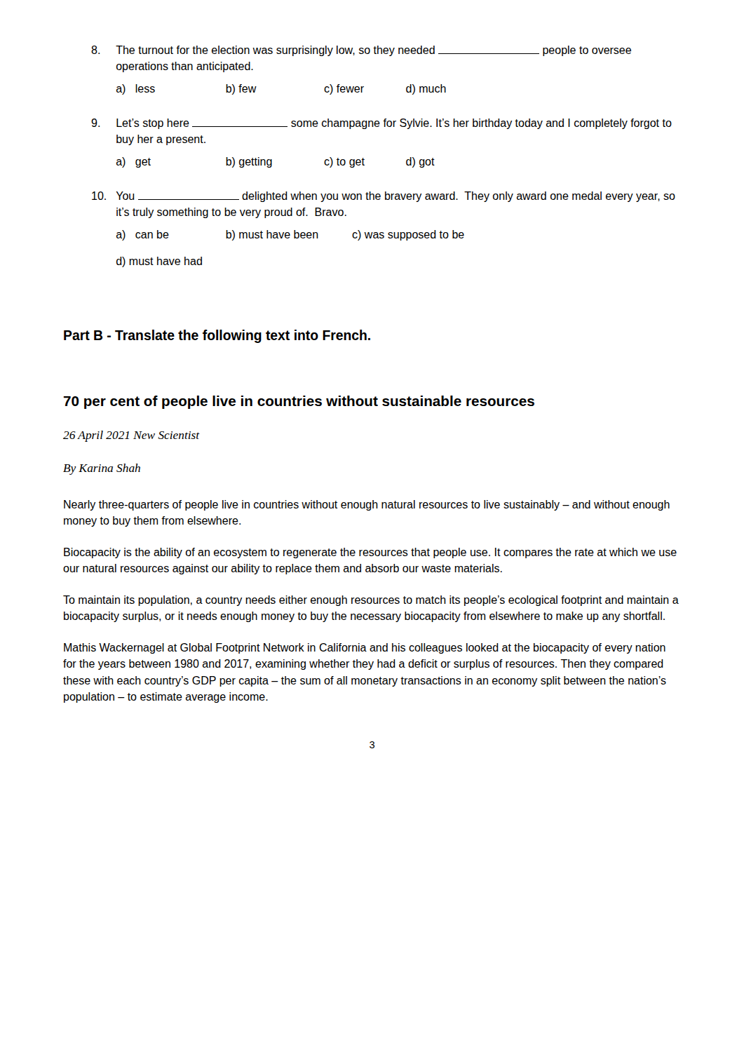8. The turnout for the election was surprisingly low, so they needed people to oversee operations than anticipated.
a) less b) few c) fewer d) much
9. Let’s stop here some champagne for Sylvie. It’s her birthday today and I completely forgot to buy her a present.
a) get b) getting c) to get d) got
10. You delighted when you won the bravery award. They only award one medal every year, so it’s truly something to be very proud of. Bravo.
a) can be b) must have been c) was supposed to be
d) must have had
Part B - Translate the following text into French.
70 per cent of people live in countries without sustainable resources
26 April 2021 New Scientist
By Karina Shah
Nearly three-quarters of people live in countries without enough natural resources to live sustainably – and without enough money to buy them from elsewhere.
Biocapacity is the ability of an ecosystem to regenerate the resources that people use. It compares the rate at which we use our natural resources against our ability to replace them and absorb our waste materials.
To maintain its population, a country needs either enough resources to match its people’s ecological footprint and maintain a biocapacity surplus, or it needs enough money to buy the necessary biocapacity from elsewhere to make up any shortfall.
Mathis Wackernagel at Global Footprint Network in California and his colleagues looked at the biocapacity of every nation for the years between 1980 and 2017, examining whether they had a deficit or surplus of resources. Then they compared these with each country’s GDP per capita – the sum of all monetary transactions in an economy split between the nation’s population – to estimate average income.
3